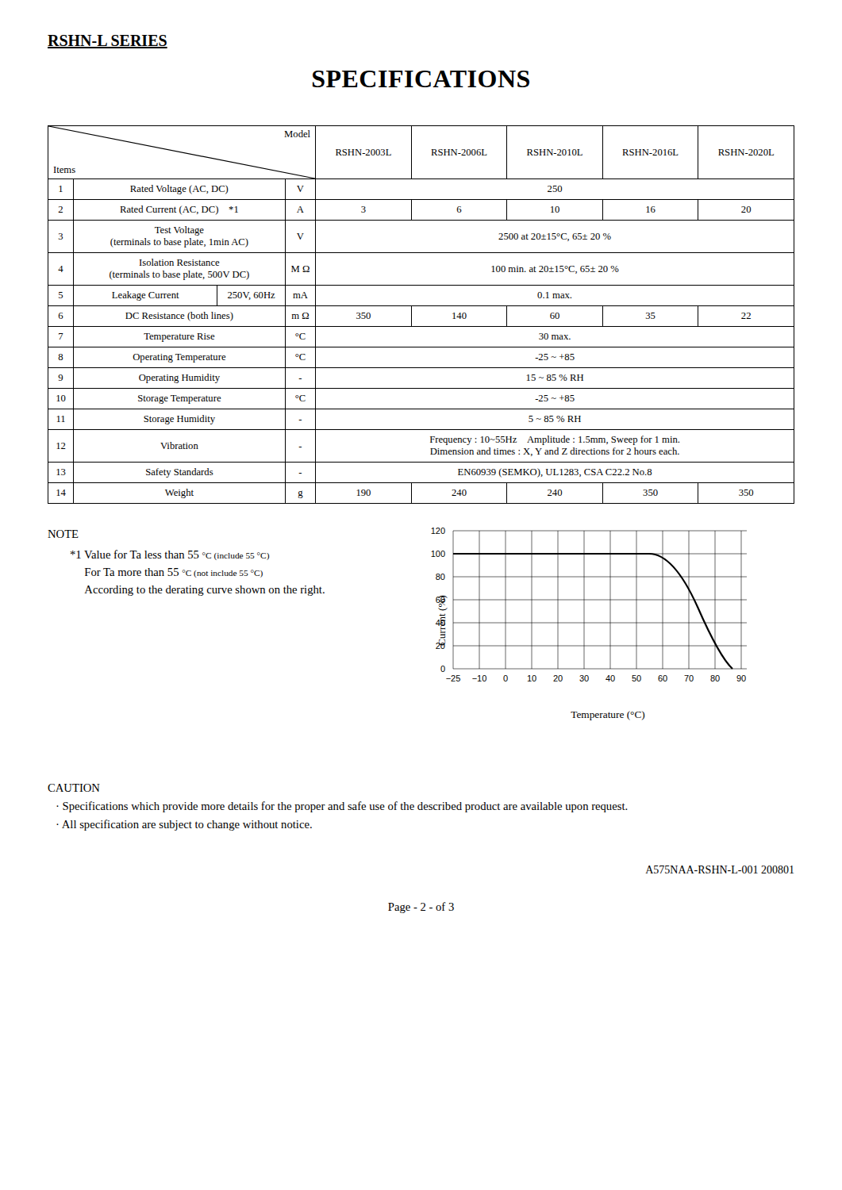RSHN-L SERIES
SPECIFICATIONS
| Model Items | RSHN-2003L | RSHN-2006L | RSHN-2010L | RSHN-2016L | RSHN-2020L |
| 1 | Rated Voltage (AC, DC) | V | 250 |
| 2 | Rated Current (AC, DC) *1 | A | 3 | 6 | 10 | 16 | 20 |
| 3 | Test Voltage (terminals to base plate, 1min AC) | V | 2500 at 20±15°C, 65± 20 % |
| 4 | Isolation Resistance (terminals to base plate, 500V DC) | M Ω | 100 min. at 20±15°C, 65± 20 % |
| 5 | Leakage Current | 250V, 60Hz | mA | 0.1 max. |
| 6 | DC Resistance (both lines) | m Ω | 350 | 140 | 60 | 35 | 22 |
| 7 | Temperature Rise | °C | 30 max. |
| 8 | Operating Temperature | °C | -25 ~ +85 |
| 9 | Operating Humidity | - | 15 ~ 85 % RH |
| 10 | Storage Temperature | °C | -25 ~ +85 |
| 11 | Storage Humidity | - | 5 ~ 85 % RH |
| 12 | Vibration | - | Frequency : 10~55Hz Amplitude : 1.5mm, Sweep for 1 min. Dimension and times : X, Y and Z directions for 2 hours each. |
| 13 | Safety Standards | - | EN60939 (SEMKO), UL1283, CSA C22.2 No.8 |
| 14 | Weight | g | 190 | 240 | 240 | 350 | 350 |
NOTE
*1 Value for Ta less than 55 °C (include 55 °C)
For Ta more than 55 °C (not include 55 °C)
According to the derating curve shown on the right.
Current (%) 120 100 80 60 40 20 0 −25 −10 0 10 20 30 40 50 60 70 80 90
Temperature (°C)
CAUTION
· Specifications which provide more details for the proper and safe use of the described product are available upon request.
· All specification are subject to change without notice.
A575NAA-RSHN-L-001 200801
Page - 2 - of 3